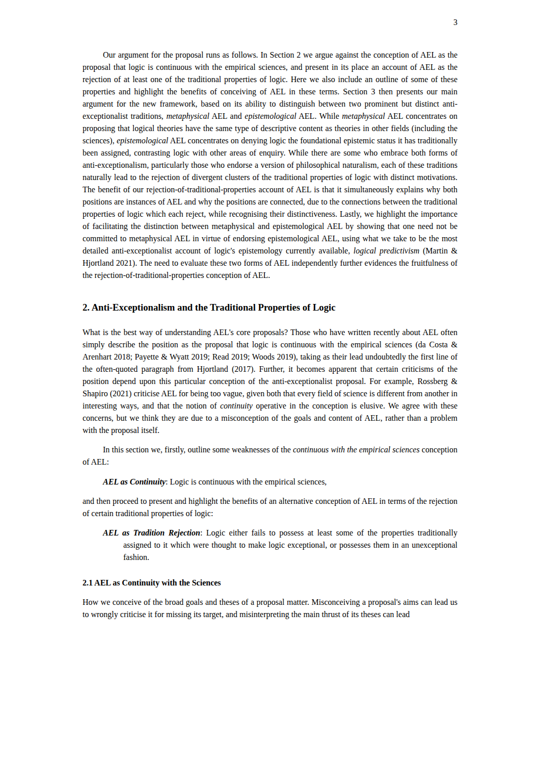3
Our argument for the proposal runs as follows. In Section 2 we argue against the conception of AEL as the proposal that logic is continuous with the empirical sciences, and present in its place an account of AEL as the rejection of at least one of the traditional properties of logic. Here we also include an outline of some of these properties and highlight the benefits of conceiving of AEL in these terms. Section 3 then presents our main argument for the new framework, based on its ability to distinguish between two prominent but distinct anti-exceptionalist traditions, metaphysical AEL and epistemological AEL. While metaphysical AEL concentrates on proposing that logical theories have the same type of descriptive content as theories in other fields (including the sciences), epistemological AEL concentrates on denying logic the foundational epistemic status it has traditionally been assigned, contrasting logic with other areas of enquiry. While there are some who embrace both forms of anti-exceptionalism, particularly those who endorse a version of philosophical naturalism, each of these traditions naturally lead to the rejection of divergent clusters of the traditional properties of logic with distinct motivations. The benefit of our rejection-of-traditional-properties account of AEL is that it simultaneously explains why both positions are instances of AEL and why the positions are connected, due to the connections between the traditional properties of logic which each reject, while recognising their distinctiveness. Lastly, we highlight the importance of facilitating the distinction between metaphysical and epistemological AEL by showing that one need not be committed to metaphysical AEL in virtue of endorsing epistemological AEL, using what we take to be the most detailed anti-exceptionalist account of logic's epistemology currently available, logical predictivism (Martin & Hjortland 2021). The need to evaluate these two forms of AEL independently further evidences the fruitfulness of the rejection-of-traditional-properties conception of AEL.
2. Anti-Exceptionalism and the Traditional Properties of Logic
What is the best way of understanding AEL's core proposals? Those who have written recently about AEL often simply describe the position as the proposal that logic is continuous with the empirical sciences (da Costa & Arenhart 2018; Payette & Wyatt 2019; Read 2019; Woods 2019), taking as their lead undoubtedly the first line of the often-quoted paragraph from Hjortland (2017). Further, it becomes apparent that certain criticisms of the position depend upon this particular conception of the anti-exceptionalist proposal. For example, Rossberg & Shapiro (2021) criticise AEL for being too vague, given both that every field of science is different from another in interesting ways, and that the notion of continuity operative in the conception is elusive. We agree with these concerns, but we think they are due to a misconception of the goals and content of AEL, rather than a problem with the proposal itself.
In this section we, firstly, outline some weaknesses of the continuous with the empirical sciences conception of AEL:
AEL as Continuity: Logic is continuous with the empirical sciences,
and then proceed to present and highlight the benefits of an alternative conception of AEL in terms of the rejection of certain traditional properties of logic:
AEL as Tradition Rejection: Logic either fails to possess at least some of the properties traditionally assigned to it which were thought to make logic exceptional, or possesses them in an unexceptional fashion.
2.1 AEL as Continuity with the Sciences
How we conceive of the broad goals and theses of a proposal matter. Misconceiving a proposal's aims can lead us to wrongly criticise it for missing its target, and misinterpreting the main thrust of its theses can lead